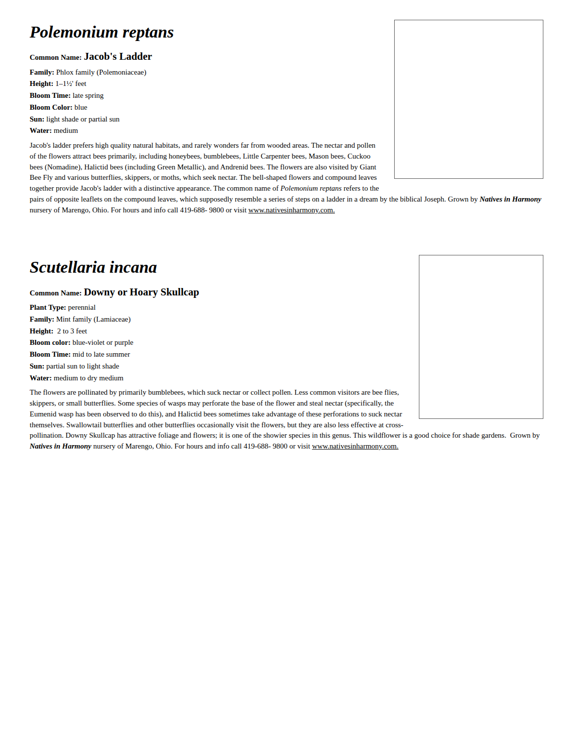Polemonium reptans
Common Name: Jacob's Ladder
Family: Phlox family (Polemoniaceae)
Height: 1–1½' feet
Bloom Time: late spring
Bloom Color: blue
Sun: light shade or partial sun
Water: medium
Jacob's ladder prefers high quality natural habitats, and rarely wonders far from wooded areas. The nectar and pollen of the flowers attract bees primarily, including honeybees, bumblebees, Little Carpenter bees, Mason bees, Cuckoo bees (Nomadine), Halictid bees (including Green Metallic), and Andrenid bees. The flowers are also visited by Giant Bee Fly and various butterflies, skippers, or moths, which seek nectar. The bell-shaped flowers and compound leaves together provide Jacob's ladder with a distinctive appearance. The common name of Polemonium reptans refers to the pairs of opposite leaflets on the compound leaves, which supposedly resemble a series of steps on a ladder in a dream by the biblical Joseph. Grown by Natives in Harmony nursery of Marengo, Ohio. For hours and info call 419-688- 9800 or visit www.nativesinharmony.com.
Scutellaria incana
Common Name: Downy or Hoary Skullcap
Plant Type: perennial
Family: Mint family (Lamiaceae)
Height: 2 to 3 feet
Bloom color: blue-violet or purple
Bloom Time: mid to late summer
Sun: partial sun to light shade
Water: medium to dry medium
The flowers are pollinated by primarily bumblebees, which suck nectar or collect pollen. Less common visitors are bee flies, skippers, or small butterflies. Some species of wasps may perforate the base of the flower and steal nectar (specifically, the Eumenid wasp has been observed to do this), and Halictid bees sometimes take advantage of these perforations to suck nectar themselves. Swallowtail butterflies and other butterflies occasionally visit the flowers, but they are also less effective at cross-pollination. Downy Skullcap has attractive foliage and flowers; it is one of the showier species in this genus. This wildflower is a good choice for shade gardens. Grown by Natives in Harmony nursery of Marengo, Ohio. For hours and info call 419-688- 9800 or visit www.nativesinharmony.com.